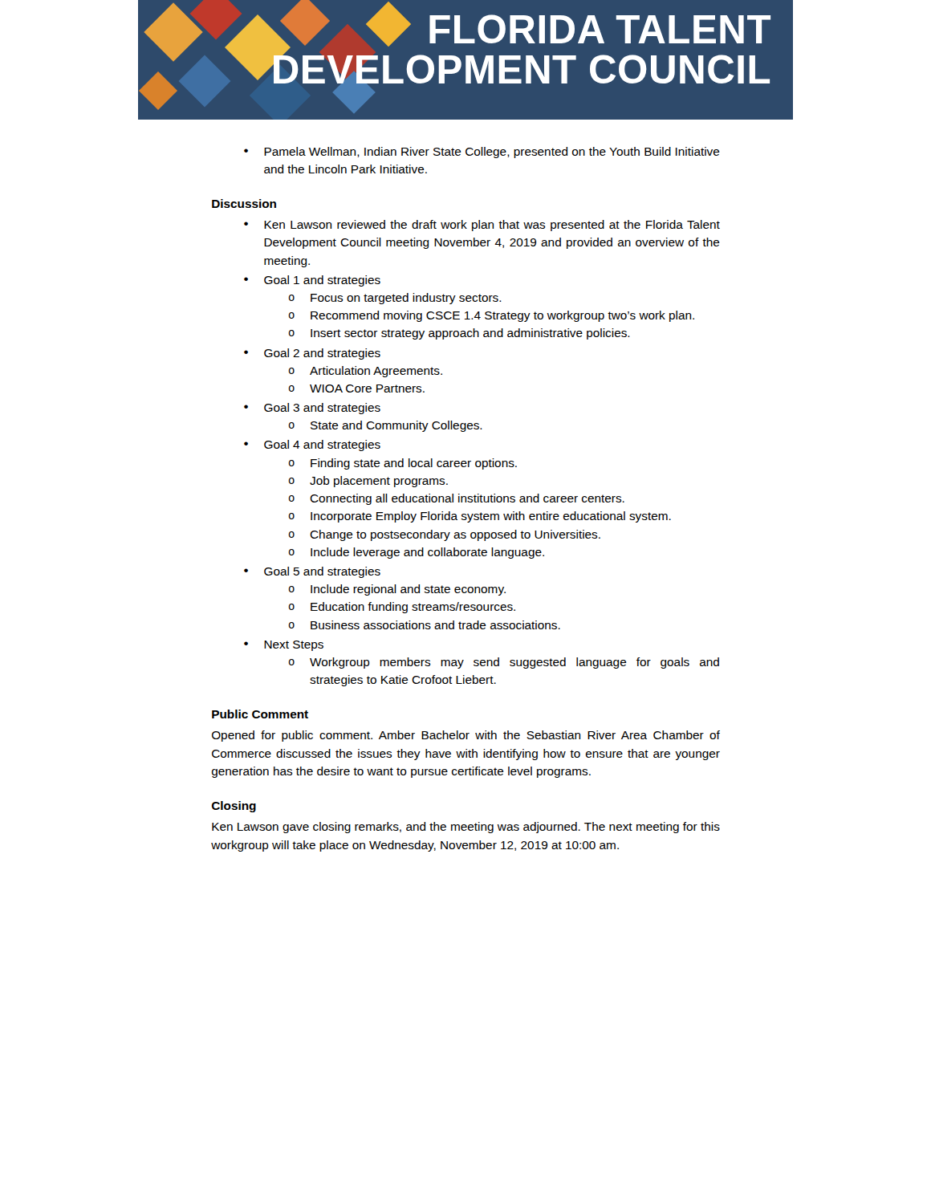FLORIDA TALENT DEVELOPMENT COUNCIL
Pamela Wellman, Indian River State College, presented on the Youth Build Initiative and the Lincoln Park Initiative.
Discussion
Ken Lawson reviewed the draft work plan that was presented at the Florida Talent Development Council meeting November 4, 2019 and provided an overview of the meeting.
Goal 1 and strategies
Focus on targeted industry sectors.
Recommend moving CSCE 1.4 Strategy to workgroup two’s work plan.
Insert sector strategy approach and administrative policies.
Goal 2 and strategies
Articulation Agreements.
WIOA Core Partners.
Goal 3 and strategies
State and Community Colleges.
Goal 4 and strategies
Finding state and local career options.
Job placement programs.
Connecting all educational institutions and career centers.
Incorporate Employ Florida system with entire educational system.
Change to postsecondary as opposed to Universities.
Include leverage and collaborate language.
Goal 5 and strategies
Include regional and state economy.
Education funding streams/resources.
Business associations and trade associations.
Next Steps
Workgroup members may send suggested language for goals and strategies to Katie Crofoot Liebert.
Public Comment
Opened for public comment. Amber Bachelor with the Sebastian River Area Chamber of Commerce discussed the issues they have with identifying how to ensure that are younger generation has the desire to want to pursue certificate level programs.
Closing
Ken Lawson gave closing remarks, and the meeting was adjourned. The next meeting for this workgroup will take place on Wednesday, November 12, 2019 at 10:00 am.